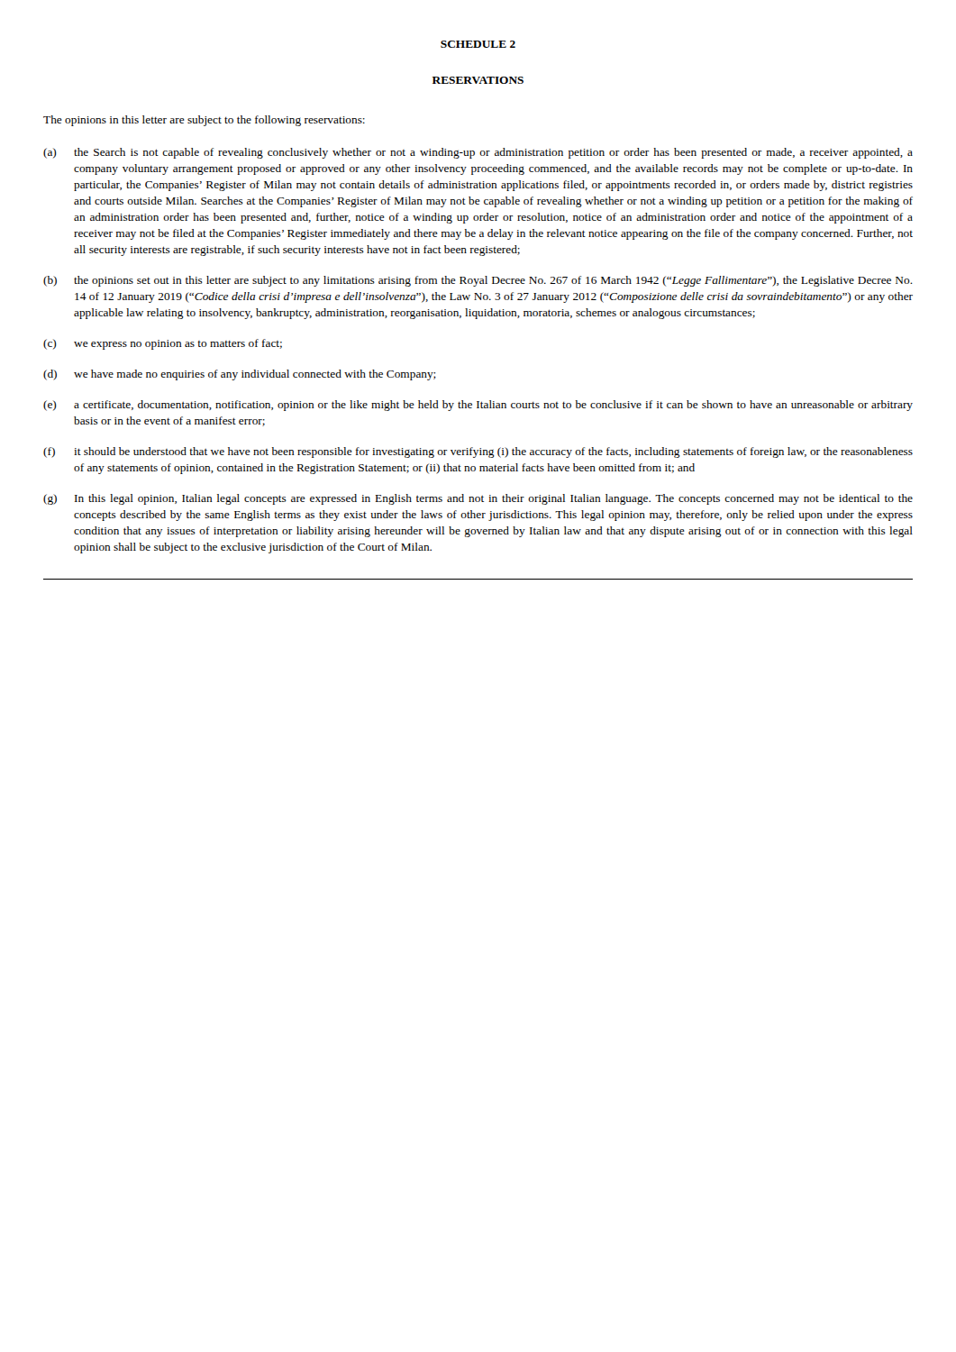SCHEDULE 2
RESERVATIONS
The opinions in this letter are subject to the following reservations:
(a) the Search is not capable of revealing conclusively whether or not a winding-up or administration petition or order has been presented or made, a receiver appointed, a company voluntary arrangement proposed or approved or any other insolvency proceeding commenced, and the available records may not be complete or up-to-date. In particular, the Companies’ Register of Milan may not contain details of administration applications filed, or appointments recorded in, or orders made by, district registries and courts outside Milan. Searches at the Companies’ Register of Milan may not be capable of revealing whether or not a winding up petition or a petition for the making of an administration order has been presented and, further, notice of a winding up order or resolution, notice of an administration order and notice of the appointment of a receiver may not be filed at the Companies’ Register immediately and there may be a delay in the relevant notice appearing on the file of the company concerned. Further, not all security interests are registrable, if such security interests have not in fact been registered;
(b) the opinions set out in this letter are subject to any limitations arising from the Royal Decree No. 267 of 16 March 1942 (“Legge Fallimentare”), the Legislative Decree No. 14 of 12 January 2019 (“Codice della crisi d’impresa e dell’insolvenza”), the Law No. 3 of 27 January 2012 (“Composizione delle crisi da sovraindebitamento”) or any other applicable law relating to insolvency, bankruptcy, administration, reorganisation, liquidation, moratoria, schemes or analogous circumstances;
(c) we express no opinion as to matters of fact;
(d) we have made no enquiries of any individual connected with the Company;
(e) a certificate, documentation, notification, opinion or the like might be held by the Italian courts not to be conclusive if it can be shown to have an unreasonable or arbitrary basis or in the event of a manifest error;
(f) it should be understood that we have not been responsible for investigating or verifying (i) the accuracy of the facts, including statements of foreign law, or the reasonableness of any statements of opinion, contained in the Registration Statement; or (ii) that no material facts have been omitted from it; and
(g) In this legal opinion, Italian legal concepts are expressed in English terms and not in their original Italian language. The concepts concerned may not be identical to the concepts described by the same English terms as they exist under the laws of other jurisdictions. This legal opinion may, therefore, only be relied upon under the express condition that any issues of interpretation or liability arising hereunder will be governed by Italian law and that any dispute arising out of or in connection with this legal opinion shall be subject to the exclusive jurisdiction of the Court of Milan.